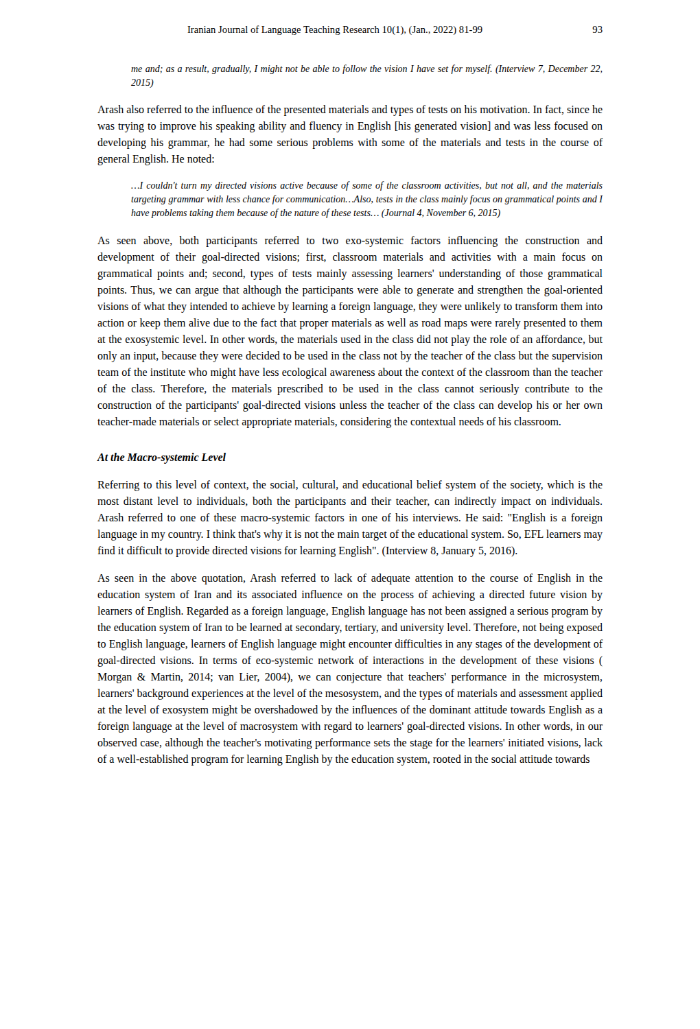Iranian Journal of Language Teaching Research 10(1), (Jan., 2022) 81-99 93
me and; as a result, gradually, I might not be able to follow the vision I have set for myself. (Interview 7, December 22, 2015)
Arash also referred to the influence of the presented materials and types of tests on his motivation. In fact, since he was trying to improve his speaking ability and fluency in English [his generated vision] and was less focused on developing his grammar, he had some serious problems with some of the materials and tests in the course of general English. He noted:
…I couldn't turn my directed visions active because of some of the classroom activities, but not all, and the materials targeting grammar with less chance for communication…Also, tests in the class mainly focus on grammatical points and I have problems taking them because of the nature of these tests… (Journal 4, November 6, 2015)
As seen above, both participants referred to two exo-systemic factors influencing the construction and development of their goal-directed visions; first, classroom materials and activities with a main focus on grammatical points and; second, types of tests mainly assessing learners' understanding of those grammatical points. Thus, we can argue that although the participants were able to generate and strengthen the goal-oriented visions of what they intended to achieve by learning a foreign language, they were unlikely to transform them into action or keep them alive due to the fact that proper materials as well as road maps were rarely presented to them at the exosystemic level. In other words, the materials used in the class did not play the role of an affordance, but only an input, because they were decided to be used in the class not by the teacher of the class but the supervision team of the institute who might have less ecological awareness about the context of the classroom than the teacher of the class. Therefore, the materials prescribed to be used in the class cannot seriously contribute to the construction of the participants' goal-directed visions unless the teacher of the class can develop his or her own teacher-made materials or select appropriate materials, considering the contextual needs of his classroom.
At the Macro-systemic Level
Referring to this level of context, the social, cultural, and educational belief system of the society, which is the most distant level to individuals, both the participants and their teacher, can indirectly impact on individuals. Arash referred to one of these macro-systemic factors in one of his interviews. He said: "English is a foreign language in my country. I think that's why it is not the main target of the educational system. So, EFL learners may find it difficult to provide directed visions for learning English". (Interview 8, January 5, 2016).
As seen in the above quotation, Arash referred to lack of adequate attention to the course of English in the education system of Iran and its associated influence on the process of achieving a directed future vision by learners of English. Regarded as a foreign language, English language has not been assigned a serious program by the education system of Iran to be learned at secondary, tertiary, and university level. Therefore, not being exposed to English language, learners of English language might encounter difficulties in any stages of the development of goal-directed visions. In terms of eco-systemic network of interactions in the development of these visions ( Morgan & Martin, 2014; van Lier, 2004), we can conjecture that teachers' performance in the microsystem, learners' background experiences at the level of the mesosystem, and the types of materials and assessment applied at the level of exosystem might be overshadowed by the influences of the dominant attitude towards English as a foreign language at the level of macrosystem with regard to learners' goal-directed visions. In other words, in our observed case, although the teacher's motivating performance sets the stage for the learners' initiated visions, lack of a well-established program for learning English by the education system, rooted in the social attitude towards